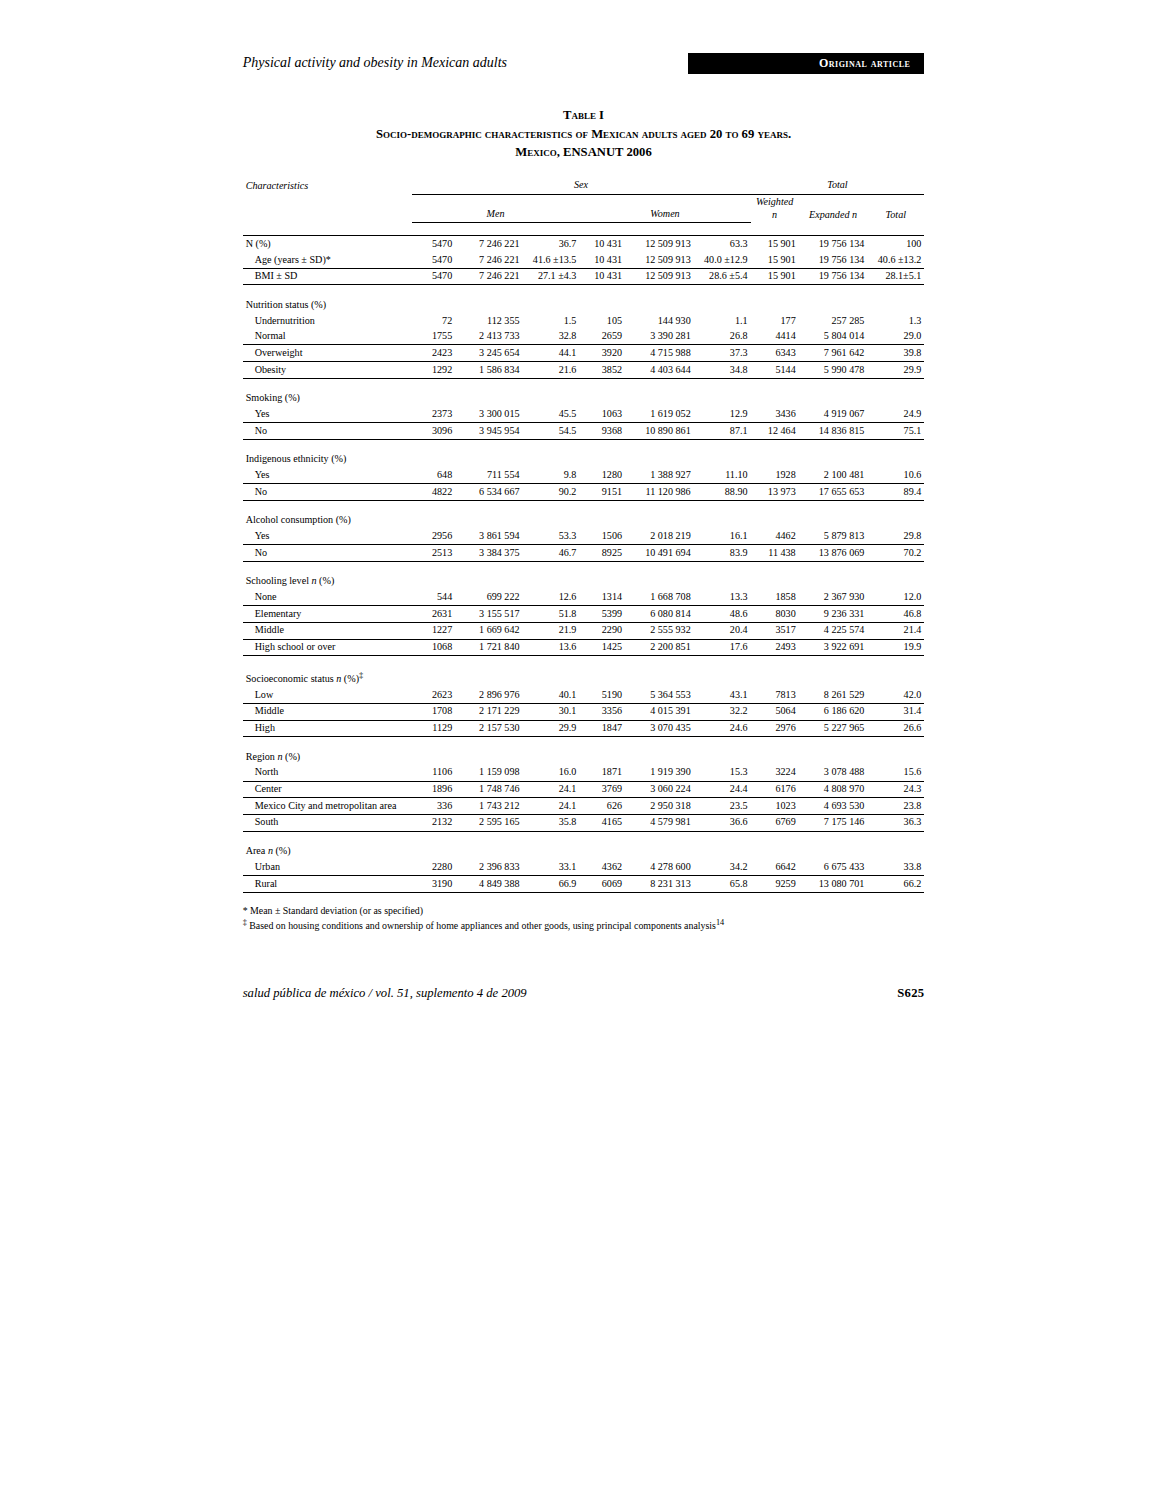Physical activity and obesity in Mexican adults
Original article
Table I Socio-demographic characteristics of Mexican adults aged 20 to 69 years.
Mexico, ENSANUT 2006
| Characteristics | Sex | Total |
| --- | --- | --- |
| | Men | Women | Weighted n | Expanded n | Total |
| N (%) | 5470 | 7 246 221 | 36.7 | 10 431 | 12 509 913 | 63.3 | 15 901 | 19 756 134 | 100 |
| Age (years ± SD)* | 5470 | 7 246 221 | 41.6 ±13.5 | 10 431 | 12 509 913 | 40.0 ±12.9 | 15 901 | 19 756 134 | 40.6 ±13.2 |
| BMI ± SD | 5470 | 7 246 221 | 27.1 ±4.3 | 10 431 | 12 509 913 | 28.6 ±5.4 | 15 901 | 19 756 134 | 28.1±5.1 |
| Nutrition status (%) | |
| Undernutrition | 72 | 112 355 | 1.5 | 105 | 144 930 | 1.1 | 177 | 257 285 | 1.3 |
| Normal | 1755 | 2 413 733 | 32.8 | 2659 | 3 390 281 | 26.8 | 4414 | 5 804 014 | 29.0 |
| Overweight | 2423 | 3 245 654 | 44.1 | 3920 | 4 715 988 | 37.3 | 6343 | 7 961 642 | 39.8 |
| Obesity | 1292 | 1 586 834 | 21.6 | 3852 | 4 403 644 | 34.8 | 5144 | 5 990 478 | 29.9 |
| Smoking (%) | |
| Yes | 2373 | 3 300 015 | 45.5 | 1063 | 1 619 052 | 12.9 | 3436 | 4 919 067 | 24.9 |
| No | 3096 | 3 945 954 | 54.5 | 9368 | 10 890 861 | 87.1 | 12 464 | 14 836 815 | 75.1 |
| Indigenous ethnicity (%) | |
| Yes | 648 | 711 554 | 9.8 | 1280 | 1 388 927 | 11.10 | 1928 | 2 100 481 | 10.6 |
| No | 4822 | 6 534 667 | 90.2 | 9151 | 11 120 986 | 88.90 | 13 973 | 17 655 653 | 89.4 |
| Alcohol consumption (%) | |
| Yes | 2956 | 3 861 594 | 53.3 | 1506 | 2 018 219 | 16.1 | 4462 | 5 879 813 | 29.8 |
| No | 2513 | 3 384 375 | 46.7 | 8925 | 10 491 694 | 83.9 | 11 438 | 13 876 069 | 70.2 |
| Schooling level n (%) | |
| None | 544 | 699 222 | 12.6 | 1314 | 1 668 708 | 13.3 | 1858 | 2 367 930 | 12.0 |
| Elementary | 2631 | 3 155 517 | 51.8 | 5399 | 6 080 814 | 48.6 | 8030 | 9 236 331 | 46.8 |
| Middle | 1227 | 1 669 642 | 21.9 | 2290 | 2 555 932 | 20.4 | 3517 | 4 225 574 | 21.4 |
| High school or over | 1068 | 1 721 840 | 13.6 | 1425 | 2 200 851 | 17.6 | 2493 | 3 922 691 | 19.9 |
| Socioeconomic status n (%) ‡ | |
| Low | 2623 | 2 896 976 | 40.1 | 5190 | 5 364 553 | 43.1 | 7813 | 8 261 529 | 42.0 |
| Middle | 1708 | 2 171 229 | 30.1 | 3356 | 4 015 391 | 32.2 | 5064 | 6 186 620 | 31.4 |
| High | 1129 | 2 157 530 | 29.9 | 1847 | 3 070 435 | 24.6 | 2976 | 5 227 965 | 26.6 |
| Region n (%) | |
| North | 1106 | 1 159 098 | 16.0 | 1871 | 1 919 390 | 15.3 | 3224 | 3 078 488 | 15.6 |
| Center | 1896 | 1 748 746 | 24.1 | 3769 | 3 060 224 | 24.4 | 6176 | 4 808 970 | 24.3 |
| Mexico City and metropolitan area | 336 | 1 743 212 | 24.1 | 626 | 2 950 318 | 23.5 | 1023 | 4 693 530 | 23.8 |
| South | 2132 | 2 595 165 | 35.8 | 4165 | 4 579 981 | 36.6 | 6769 | 7 175 146 | 36.3 |
| Area n (%) | |
| Urban | 2280 | 2 396 833 | 33.1 | 4362 | 4 278 600 | 34.2 | 6642 | 6 675 433 | 33.8 |
| Rural | 3190 | 4 849 388 | 66.9 | 6069 | 8 231 313 | 65.8 | 9259 | 13 080 701 | 66.2 |
* Mean ± Standard deviation (or as specified)
‡ Based on housing conditions and ownership of home appliances and other goods, using principal components analysis14
salud pública de méxico / vol. 51, suplemento 4 de 2009
S625